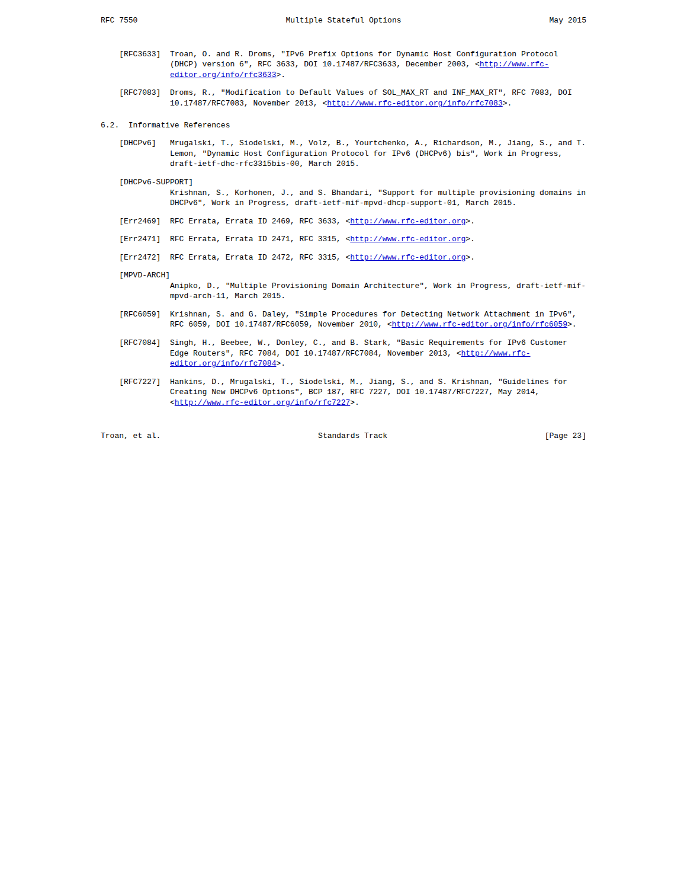RFC 7550 Multiple Stateful Options May 2015
[RFC3633]
Troan, O. and R. Droms, "IPv6 Prefix Options for Dynamic Host Configuration Protocol (DHCP) version 6", RFC 3633, DOI 10.17487/RFC3633, December 2003, <http://www.rfc-editor.org/info/rfc3633>.
[RFC7083]
Droms, R., "Modification to Default Values of SOL_MAX_RT and INF_MAX_RT", RFC 7083, DOI 10.17487/RFC7083, November 2013, <http://www.rfc-editor.org/info/rfc7083>.
6.2. Informative References
[DHCPv6]
Mrugalski, T., Siodelski, M., Volz, B., Yourtchenko, A., Richardson, M., Jiang, S., and T. Lemon, "Dynamic Host Configuration Protocol for IPv6 (DHCPv6) bis", Work in Progress, draft-ietf-dhc-rfc3315bis-00, March 2015.
[DHCPv6-SUPPORT]
Krishnan, S., Korhonen, J., and S. Bhandari, "Support for multiple provisioning domains in DHCPv6", Work in Progress, draft-ietf-mif-mpvd-dhcp-support-01, March 2015.
[Err2469]
RFC Errata, Errata ID 2469, RFC 3633, <http://www.rfc-editor.org>.
[Err2471]
RFC Errata, Errata ID 2471, RFC 3315, <http://www.rfc-editor.org>.
[Err2472]
RFC Errata, Errata ID 2472, RFC 3315, <http://www.rfc-editor.org>.
[MPVD-ARCH]
Anipko, D., "Multiple Provisioning Domain Architecture", Work in Progress, draft-ietf-mif-mpvd-arch-11, March 2015.
[RFC6059]
Krishnan, S. and G. Daley, "Simple Procedures for Detecting Network Attachment in IPv6", RFC 6059, DOI 10.17487/RFC6059, November 2010, <http://www.rfc-editor.org/info/rfc6059>.
[RFC7084]
Singh, H., Beebee, W., Donley, C., and B. Stark, "Basic Requirements for IPv6 Customer Edge Routers", RFC 7084, DOI 10.17487/RFC7084, November 2013, <http://www.rfc-editor.org/info/rfc7084>.
[RFC7227]
Hankins, D., Mrugalski, T., Siodelski, M., Jiang, S., and S. Krishnan, "Guidelines for Creating New DHCPv6 Options", BCP 187, RFC 7227, DOI 10.17487/RFC7227, May 2014, <http://www.rfc-editor.org/info/rfc7227>.
Troan, et al. Standards Track [Page 23]